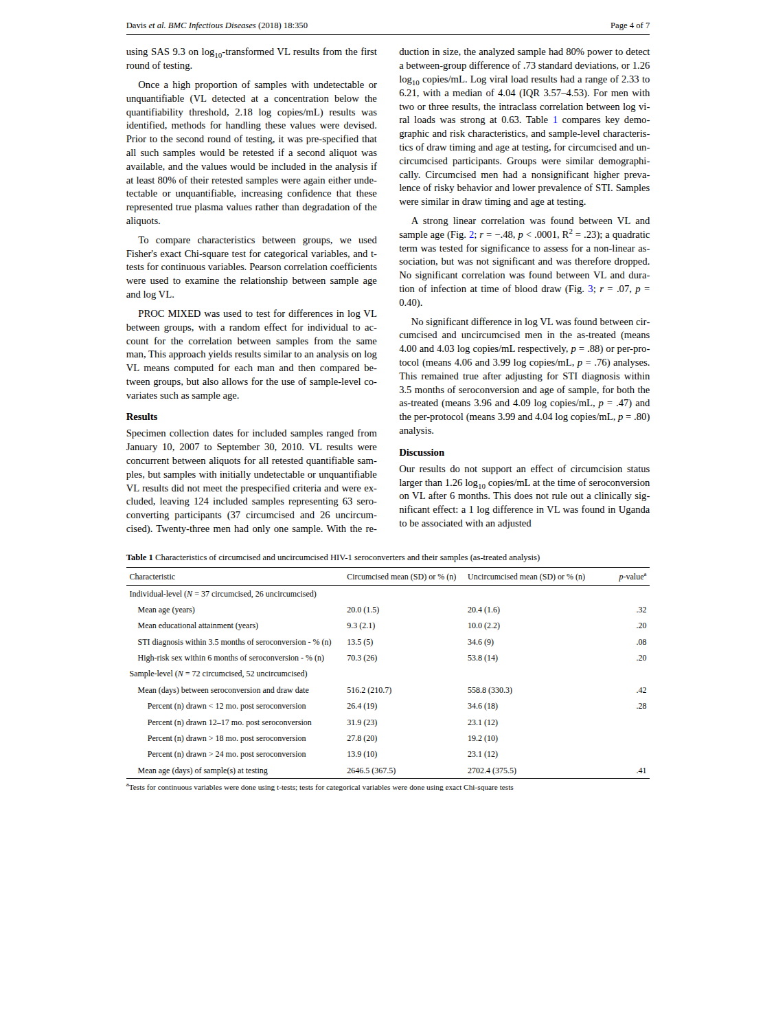Davis et al. BMC Infectious Diseases (2018) 18:350
Page 4 of 7
using SAS 9.3 on log10-transformed VL results from the first round of testing.
Once a high proportion of samples with undetectable or unquantifiable (VL detected at a concentration below the quantifiability threshold, 2.18 log copies/mL) results was identified, methods for handling these values were devised. Prior to the second round of testing, it was pre-specified that all such samples would be retested if a second aliquot was available, and the values would be included in the analysis if at least 80% of their retested samples were again either undetectable or unquantifiable, increasing confidence that these represented true plasma values rather than degradation of the aliquots.
To compare characteristics between groups, we used Fisher's exact Chi-square test for categorical variables, and t-tests for continuous variables. Pearson correlation coefficients were used to examine the relationship between sample age and log VL.
PROC MIXED was used to test for differences in log VL between groups, with a random effect for individual to account for the correlation between samples from the same man, This approach yields results similar to an analysis on log VL means computed for each man and then compared between groups, but also allows for the use of sample-level covariates such as sample age.
Results
Specimen collection dates for included samples ranged from January 10, 2007 to September 30, 2010. VL results were concurrent between aliquots for all retested quantifiable samples, but samples with initially undetectable or unquantifiable VL results did not meet the prespecified criteria and were excluded, leaving 124 included samples representing 63 seroconverting participants (37 circumcised and 26 uncircumcised). Twenty-three men had only one sample. With the reduction in size, the analyzed sample had 80% power to detect a between-group difference of .73 standard deviations, or 1.26 log10 copies/mL. Log viral load results had a range of 2.33 to 6.21, with a median of 4.04 (IQR 3.57–4.53). For men with two or three results, the intraclass correlation between log viral loads was strong at 0.63. Table 1 compares key demographic and risk characteristics, and sample-level characteristics of draw timing and age at testing, for circumcised and uncircumcised participants. Groups were similar demographically. Circumcised men had a nonsignificant higher prevalence of risky behavior and lower prevalence of STI. Samples were similar in draw timing and age at testing.
A strong linear correlation was found between VL and sample age (Fig. 2; r = −.48, p < .0001, R2 = .23); a quadratic term was tested for significance to assess for a non-linear association, but was not significant and was therefore dropped. No significant correlation was found between VL and duration of infection at time of blood draw (Fig. 3; r = .07, p = 0.40).
No significant difference in log VL was found between circumcised and uncircumcised men in the as-treated (means 4.00 and 4.03 log copies/mL respectively, p = .88) or per-protocol (means 4.06 and 3.99 log copies/mL, p = .76) analyses. This remained true after adjusting for STI diagnosis within 3.5 months of seroconversion and age of sample, for both the as-treated (means 3.96 and 4.09 log copies/mL, p = .47) and the per-protocol (means 3.99 and 4.04 log copies/mL, p = .80) analysis.
Discussion
Our results do not support an effect of circumcision status larger than 1.26 log10 copies/mL at the time of seroconversion on VL after 6 months. This does not rule out a clinically significant effect: a 1 log difference in VL was found in Uganda to be associated with an adjusted
Table 1 Characteristics of circumcised and uncircumcised HIV-1 seroconverters and their samples (as-treated analysis)
| Characteristic | Circumcised mean (SD) or % (n) | Uncircumcised mean (SD) or % (n) | p -value a |
| --- | --- | --- | --- |
| Individual-level ( N = 37 circumcised, 26 uncircumcised) | | | |
| Mean age (years) | 20.0 (1.5) | 20.4 (1.6) | .32 |
| Mean educational attainment (years) | 9.3 (2.1) | 10.0 (2.2) | .20 |
| STI diagnosis within 3.5 months of seroconversion - % (n) | 13.5 (5) | 34.6 (9) | .08 |
| High-risk sex within 6 months of seroconversion - % (n) | 70.3 (26) | 53.8 (14) | .20 |
| Sample-level ( N = 72 circumcised, 52 uncircumcised) | | | |
| Mean (days) between seroconversion and draw date | 516.2 (210.7) | 558.8 (330.3) | .42 |
| Percent (n) drawn < 12 mo. post seroconversion | 26.4 (19) | 34.6 (18) | .28 |
| Percent (n) drawn 12–17 mo. post seroconversion | 31.9 (23) | 23.1 (12) | |
| Percent (n) drawn > 18 mo. post seroconversion | 27.8 (20) | 19.2 (10) | |
| Percent (n) drawn > 24 mo. post seroconversion | 13.9 (10) | 23.1 (12) | |
| Mean age (days) of sample(s) at testing | 2646.5 (367.5) | 2702.4 (375.5) | .41 |
aTests for continuous variables were done using t-tests; tests for categorical variables were done using exact Chi-square tests